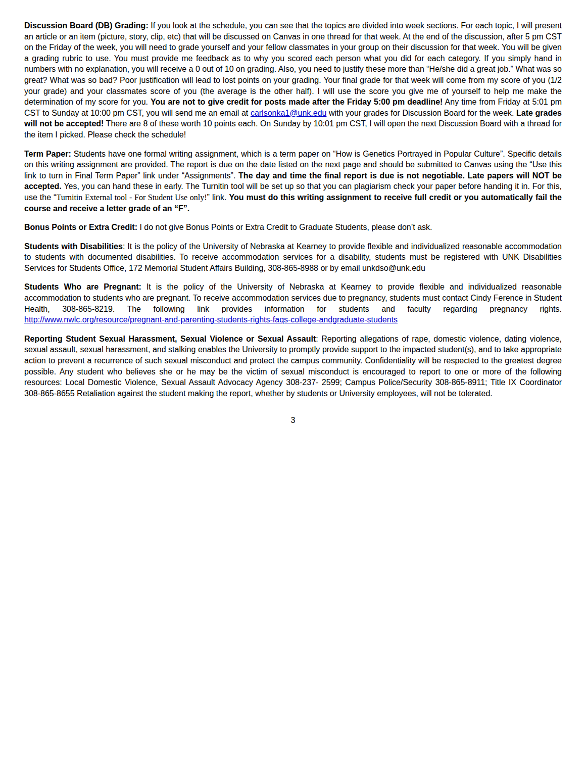Discussion Board (DB) Grading: If you look at the schedule, you can see that the topics are divided into week sections. For each topic, I will present an article or an item (picture, story, clip, etc) that will be discussed on Canvas in one thread for that week. At the end of the discussion, after 5 pm CST on the Friday of the week, you will need to grade yourself and your fellow classmates in your group on their discussion for that week. You will be given a grading rubric to use. You must provide me feedback as to why you scored each person what you did for each category. If you simply hand in numbers with no explanation, you will receive a 0 out of 10 on grading. Also, you need to justify these more than “He/she did a great job.” What was so great? What was so bad? Poor justification will lead to lost points on your grading. Your final grade for that week will come from my score of you (1/2 your grade) and your classmates score of you (the average is the other half). I will use the score you give me of yourself to help me make the determination of my score for you. You are not to give credit for posts made after the Friday 5:00 pm deadline! Any time from Friday at 5:01 pm CST to Sunday at 10:00 pm CST, you will send me an email at carlsonka1@unk.edu with your grades for Discussion Board for the week. Late grades will not be accepted! There are 8 of these worth 10 points each. On Sunday by 10:01 pm CST, I will open the next Discussion Board with a thread for the item I picked. Please check the schedule!
Term Paper: Students have one formal writing assignment, which is a term paper on “How is Genetics Portrayed in Popular Culture”. Specific details on this writing assignment are provided. The report is due on the date listed on the next page and should be submitted to Canvas using the “Use this link to turn in Final Term Paper” link under “Assignments”. The day and time the final report is due is not negotiable. Late papers will NOT be accepted. Yes, you can hand these in early. The Turnitin tool will be set up so that you can plagiarism check your paper before handing it in. For this, use the “Turnitin External tool - For Student Use only!” link. You must do this writing assignment to receive full credit or you automatically fail the course and receive a letter grade of an “F”.
Bonus Points or Extra Credit: I do not give Bonus Points or Extra Credit to Graduate Students, please don’t ask.
Students with Disabilities: It is the policy of the University of Nebraska at Kearney to provide flexible and individualized reasonable accommodation to students with documented disabilities. To receive accommodation services for a disability, students must be registered with UNK Disabilities Services for Students Office, 172 Memorial Student Affairs Building, 308-865-8988 or by email unkdso@unk.edu
Students Who are Pregnant: It is the policy of the University of Nebraska at Kearney to provide flexible and individualized reasonable accommodation to students who are pregnant. To receive accommodation services due to pregnancy, students must contact Cindy Ference in Student Health, 308-865-8219. The following link provides information for students and faculty regarding pregnancy rights. http://www.nwlc.org/resource/pregnant-and-parenting-students-rights-faqs-college-andgraduate-students
Reporting Student Sexual Harassment, Sexual Violence or Sexual Assault: Reporting allegations of rape, domestic violence, dating violence, sexual assault, sexual harassment, and stalking enables the University to promptly provide support to the impacted student(s), and to take appropriate action to prevent a recurrence of such sexual misconduct and protect the campus community. Confidentiality will be respected to the greatest degree possible. Any student who believes she or he may be the victim of sexual misconduct is encouraged to report to one or more of the following resources: Local Domestic Violence, Sexual Assault Advocacy Agency 308-237- 2599; Campus Police/Security 308-865-8911; Title IX Coordinator 308-865-8655 Retaliation against the student making the report, whether by students or University employees, will not be tolerated.
3